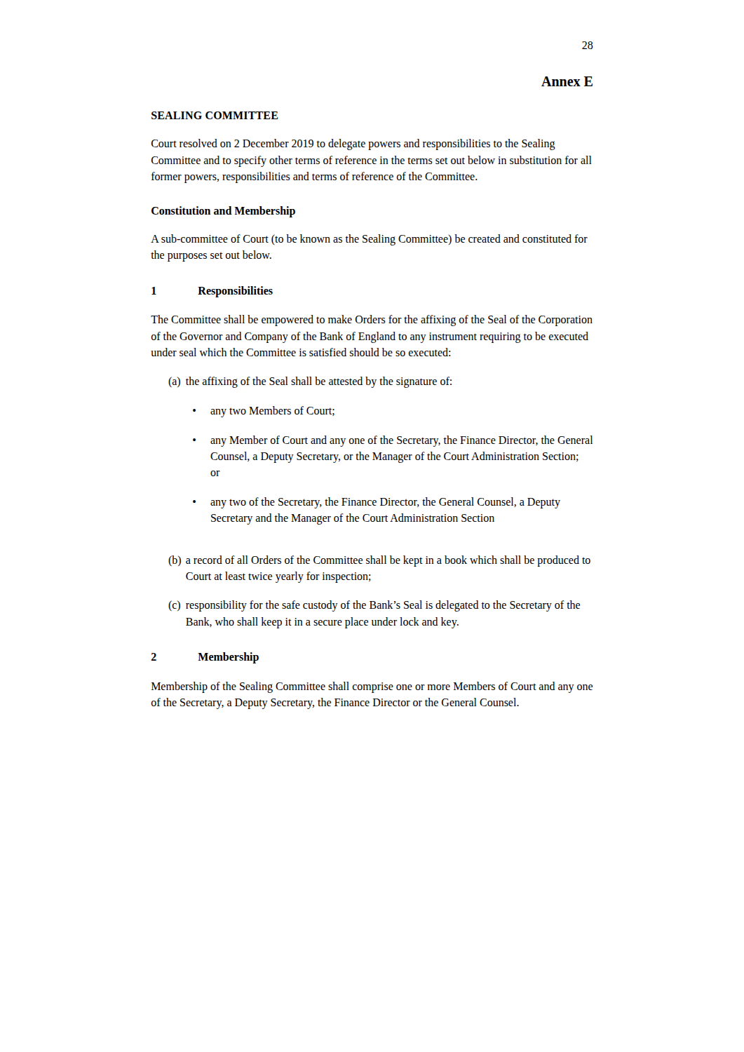28
Annex E
SEALING COMMITTEE
Court resolved on 2 December 2019 to delegate powers and responsibilities to the Sealing Committee and to specify other terms of reference in the terms set out below in substitution for all former powers, responsibilities and terms of reference of the Committee.
Constitution and Membership
A sub-committee of Court (to be known as the Sealing Committee) be created and constituted for the purposes set out below.
1 Responsibilities
The Committee shall be empowered to make Orders for the affixing of the Seal of the Corporation of the Governor and Company of the Bank of England to any instrument requiring to be executed under seal which the Committee is satisfied should be so executed:
(a) the affixing of the Seal shall be attested by the signature of:
•any two Members of Court;
•any Member of Court and any one of the Secretary, the Finance Director, the General Counsel, a Deputy Secretary, or the Manager of the Court Administration Section; or
•any two of the Secretary, the Finance Director, the General Counsel, a Deputy Secretary and the Manager of the Court Administration Section
(b) a record of all Orders of the Committee shall be kept in a book which shall be produced to Court at least twice yearly for inspection;
(c) responsibility for the safe custody of the Bank’s Seal is delegated to the Secretary of the Bank, who shall keep it in a secure place under lock and key.
2 Membership
Membership of the Sealing Committee shall comprise one or more Members of Court and any one of the Secretary, a Deputy Secretary, the Finance Director or the General Counsel.